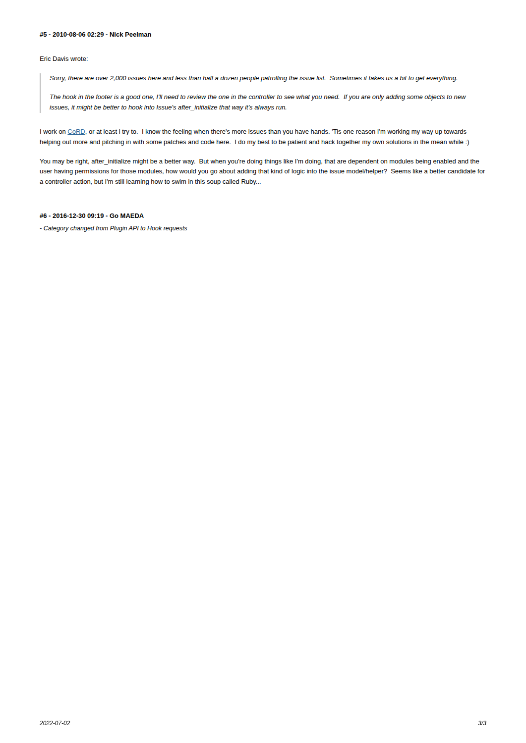#5 - 2010-08-06 02:29 - Nick Peelman
Eric Davis wrote:
Sorry, there are over 2,000 issues here and less than half a dozen people patrolling the issue list. Sometimes it takes us a bit to get everything.
The hook in the footer is a good one, I'll need to review the one in the controller to see what you need. If you are only adding some objects to new issues, it might be better to hook into Issue's after_initialize that way it's always run.
I work on CoRD, or at least i try to. I know the feeling when there's more issues than you have hands. 'Tis one reason I'm working my way up towards helping out more and pitching in with some patches and code here. I do my best to be patient and hack together my own solutions in the mean while :)
You may be right, after_initialize might be a better way. But when you're doing things like I'm doing, that are dependent on modules being enabled and the user having permissions for those modules, how would you go about adding that kind of logic into the issue model/helper? Seems like a better candidate for a controller action, but I'm still learning how to swim in this soup called Ruby...
#6 - 2016-12-30 09:19 - Go MAEDA
- Category changed from Plugin API to Hook requests
2022-07-02 3/3